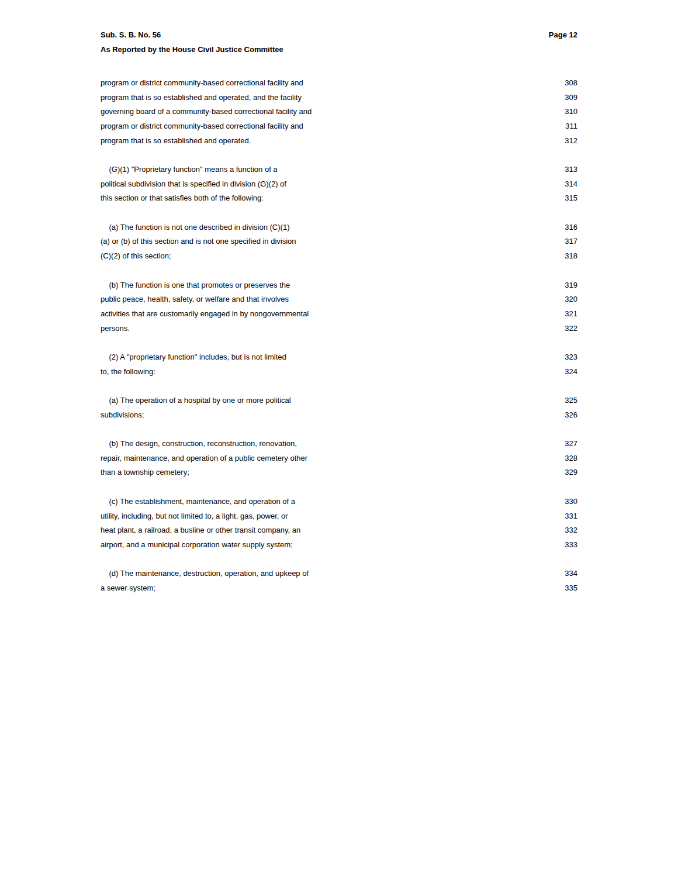Sub. S. B. No. 56
As Reported by the House Civil Justice Committee
Page 12
program or district community-based correctional facility and 308
program that is so established and operated, and the facility 309
governing board of a community-based correctional facility and 310
program or district community-based correctional facility and 311
program that is so established and operated. 312
(G)(1) "Proprietary function" means a function of a 313
political subdivision that is specified in division (G)(2) of 314
this section or that satisfies both of the following: 315
(a) The function is not one described in division (C)(1) 316
(a) or (b) of this section and is not one specified in division 317
(C)(2) of this section; 318
(b) The function is one that promotes or preserves the 319
public peace, health, safety, or welfare and that involves 320
activities that are customarily engaged in by nongovernmental 321
persons. 322
(2) A "proprietary function" includes, but is not limited 323
to, the following: 324
(a) The operation of a hospital by one or more political 325
subdivisions; 326
(b) The design, construction, reconstruction, renovation, 327
repair, maintenance, and operation of a public cemetery other 328
than a township cemetery; 329
(c) The establishment, maintenance, and operation of a 330
utility, including, but not limited to, a light, gas, power, or 331
heat plant, a railroad, a busline or other transit company, an 332
airport, and a municipal corporation water supply system; 333
(d) The maintenance, destruction, operation, and upkeep of 334
a sewer system; 335